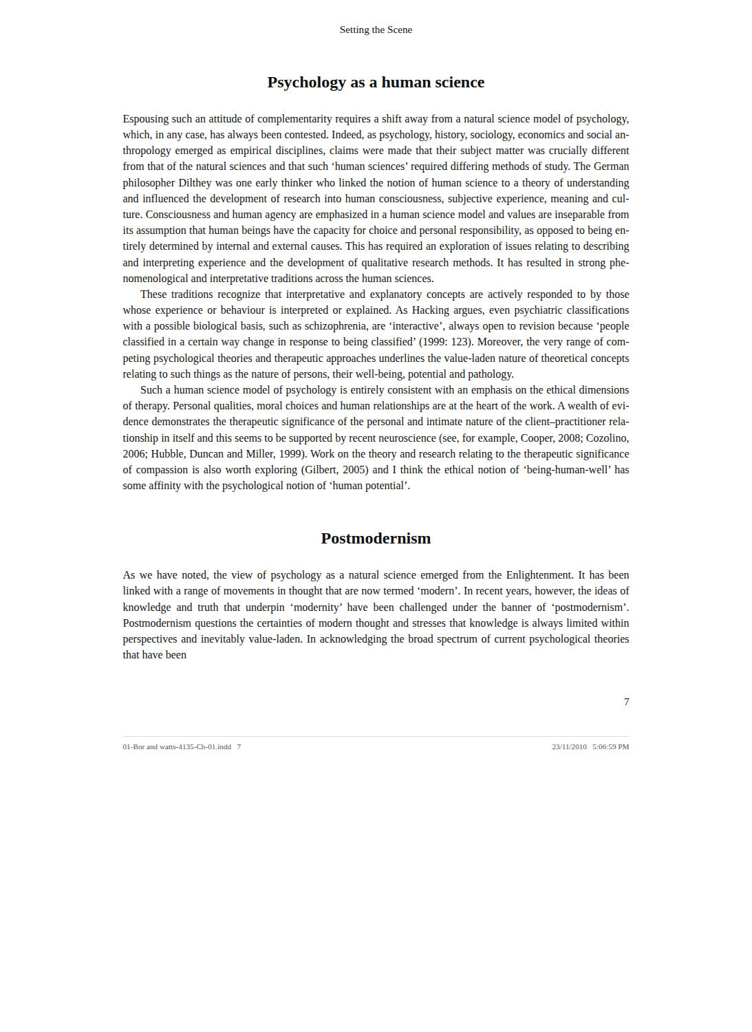Setting the Scene
Psychology as a human science
Espousing such an attitude of complementarity requires a shift away from a natural science model of psychology, which, in any case, has always been contested. Indeed, as psychology, history, sociology, economics and social anthropology emerged as empirical disciplines, claims were made that their subject matter was crucially different from that of the natural sciences and that such ‘human sciences’ required differing methods of study. The German philosopher Dilthey was one early thinker who linked the notion of human science to a theory of understanding and influenced the development of research into human consciousness, subjective experience, meaning and culture. Consciousness and human agency are emphasized in a human science model and values are inseparable from its assumption that human beings have the capacity for choice and personal responsibility, as opposed to being entirely determined by internal and external causes. This has required an exploration of issues relating to describing and interpreting experience and the development of qualitative research methods. It has resulted in strong phenomenological and interpretative traditions across the human sciences.
These traditions recognize that interpretative and explanatory concepts are actively responded to by those whose experience or behaviour is interpreted or explained. As Hacking argues, even psychiatric classifications with a possible biological basis, such as schizophrenia, are ‘interactive’, always open to revision because ‘people classified in a certain way change in response to being classified’ (1999: 123). Moreover, the very range of competing psychological theories and therapeutic approaches underlines the value-laden nature of theoretical concepts relating to such things as the nature of persons, their well-being, potential and pathology.
Such a human science model of psychology is entirely consistent with an emphasis on the ethical dimensions of therapy. Personal qualities, moral choices and human relationships are at the heart of the work. A wealth of evidence demonstrates the therapeutic significance of the personal and intimate nature of the client–practitioner relationship in itself and this seems to be supported by recent neuroscience (see, for example, Cooper, 2008; Cozolino, 2006; Hubble, Duncan and Miller, 1999). Work on the theory and research relating to the therapeutic significance of compassion is also worth exploring (Gilbert, 2005) and I think the ethical notion of ‘being-human-well’ has some affinity with the psychological notion of ‘human potential’.
Postmodernism
As we have noted, the view of psychology as a natural science emerged from the Enlightenment. It has been linked with a range of movements in thought that are now termed ‘modern’. In recent years, however, the ideas of knowledge and truth that underpin ‘modernity’ have been challenged under the banner of ‘postmodernism’. Postmodernism questions the certainties of modern thought and stresses that knowledge is always limited within perspectives and inevitably value-laden. In acknowledging the broad spectrum of current psychological theories that have been
7
01-Bor and watts-4135-Ch-01.indd 7 23/11/2010 5:06:59 PM